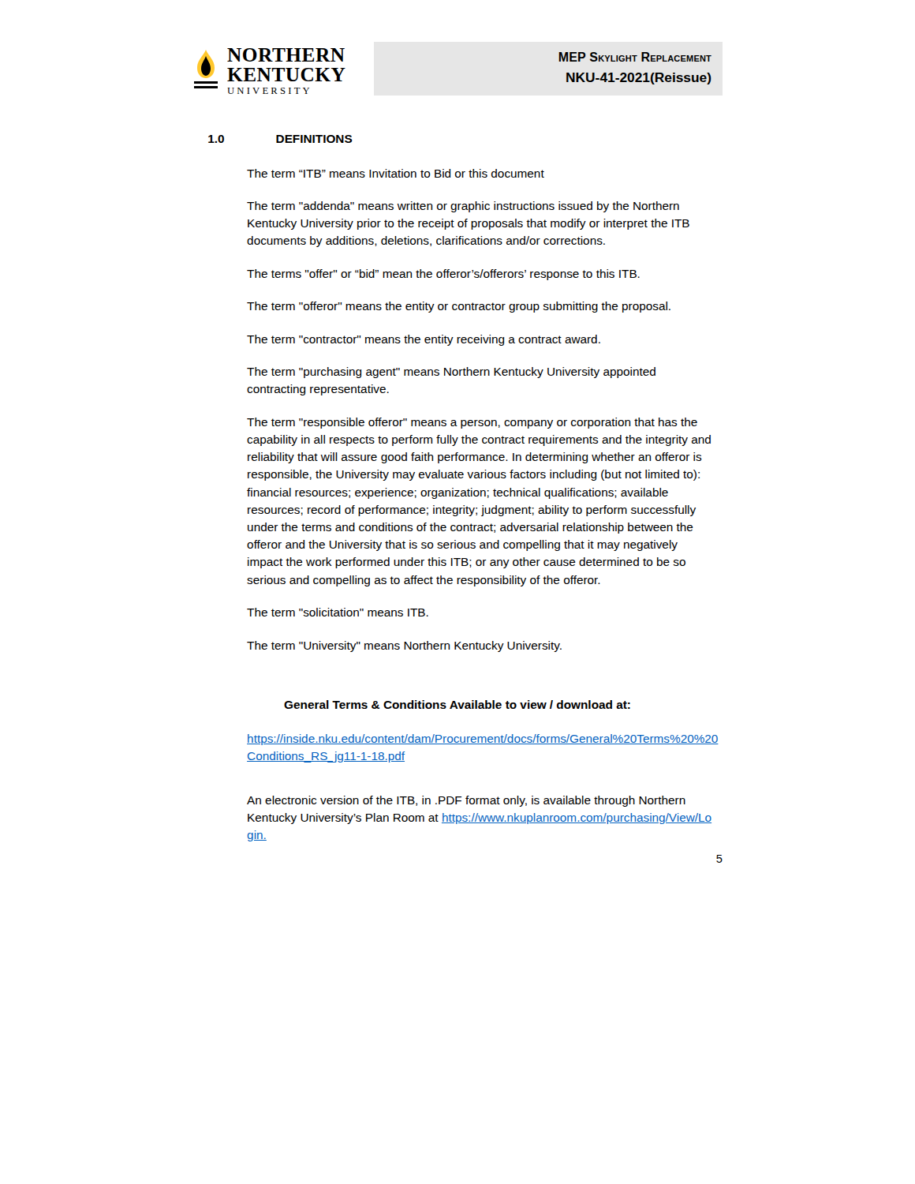NORTHERN KENTUCKY UNIVERSITY
MEP Skylight Replacement
NKU-41-2021(Reissue)
1.0 DEFINITIONS
The term “ITB” means Invitation to Bid or this document
The term "addenda" means written or graphic instructions issued by the Northern Kentucky University prior to the receipt of proposals that modify or interpret the ITB documents by additions, deletions, clarifications and/or corrections.
The terms "offer" or “bid” mean the offeror’s/offerors’ response to this ITB.
The term "offeror" means the entity or contractor group submitting the proposal.
The term "contractor" means the entity receiving a contract award.
The term "purchasing agent" means Northern Kentucky University appointed contracting representative.
The term "responsible offeror" means a person, company or corporation that has the capability in all respects to perform fully the contract requirements and the integrity and reliability that will assure good faith performance. In determining whether an offeror is responsible, the University may evaluate various factors including (but not limited to): financial resources; experience; organization; technical qualifications; available resources; record of performance; integrity; judgment; ability to perform successfully under the terms and conditions of the contract; adversarial relationship between the offeror and the University that is so serious and compelling that it may negatively impact the work performed under this ITB; or any other cause determined to be so serious and compelling as to affect the responsibility of the offeror.
The term "solicitation" means ITB.
The term "University" means Northern Kentucky University.
General Terms & Conditions Available to view / download at:
https://inside.nku.edu/content/dam/Procurement/docs/forms/General%20Terms%20%20Conditions_RS_jg11-1-18.pdf
An electronic version of the ITB, in .PDF format only, is available through Northern Kentucky University’s Plan Room at https://www.nkuplanroom.com/purchasing/View/Login.
5